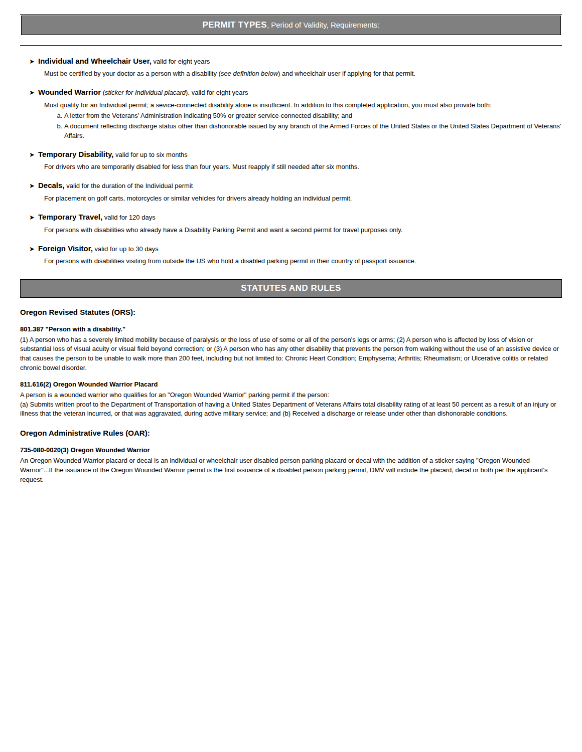PERMIT TYPES, Period of Validity, Requirements:
➤Individual and Wheelchair User, valid for eight years
Must be certified by your doctor as a person with a disability (see definition below) and wheelchair user if applying for that permit.
➤Wounded Warrior (sticker for Individual placard), valid for eight years
Must qualify for an Individual permit; a sevice-connected disability alone is insufficient. In addition to this completed application, you must also provide both:
A letter from the Veterans' Administration indicating 50% or greater service-connected disability; and
A document reflecting discharge status other than dishonorable issued by any branch of the Armed Forces of the United States or the United States Department of Veterans' Affairs.
➤Temporary Disability, valid for up to six months
For drivers who are temporarily disabled for less than four years. Must reapply if still needed after six months.
➤Decals, valid for the duration of the Individual permit
For placement on golf carts, motorcycles or similar vehicles for drivers already holding an individual permit.
➤Temporary Travel, valid for 120 days
For persons with disabilities who already have a Disability Parking Permit and want a second permit for travel purposes only.
➤Foreign Visitor, valid for up to 30 days
For persons with disabilities visiting from outside the US who hold a disabled parking permit in their country of passport issuance.
STATUTES AND RULES
Oregon Revised Statutes (ORS):
801.387 "Person with a disability."
(1) A person who has a severely limited mobility because of paralysis or the loss of use of some or all of the person's legs or arms; (2) A person who is affected by loss of vision or substantial loss of visual acuity or visual field beyond correction; or (3) A person who has any other disability that prevents the person from walking without the use of an assistive device or that causes the person to be unable to walk more than 200 feet, including but not limited to: Chronic Heart Condition; Emphysema; Arthritis; Rheumatism; or Ulcerative colitis or related chronic bowel disorder.
811.616(2) Oregon Wounded Warrior Placard
A person is a wounded warrior who qualifies for an "Oregon Wounded Warrior" parking permit if the person:
(a) Submits written proof to the Department of Transportation of having a United States Department of Veterans Affairs total disability rating of at least 50 percent as a result of an injury or illness that the veteran incurred, or that was aggravated, during active military service; and (b) Received a discharge or release under other than dishonorable conditions.
Oregon Administrative Rules (OAR):
735-080-0020(3) Oregon Wounded Warrior
An Oregon Wounded Warrior placard or decal is an individual or wheelchair user disabled person parking placard or decal with the addition of a sticker saying "Oregon Wounded Warrior"...If the issuance of the Oregon Wounded Warrior permit is the first issuance of a disabled person parking permit, DMV will include the placard, decal or both per the applicant's request.